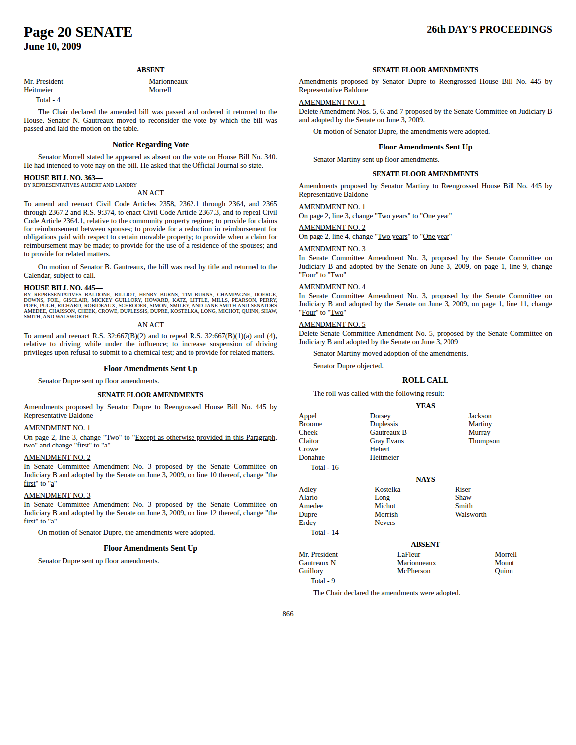Page 20 SENATE
26th DAY'S PROCEEDINGS
June 10, 2009
ABSENT
| Mr. President | Marionneaux | |
| Heitmeier | Morrell | |
Total - 4
The Chair declared the amended bill was passed and ordered it returned to the House. Senator N. Gautreaux moved to reconsider the vote by which the bill was passed and laid the motion on the table.
Notice Regarding Vote
Senator Morrell stated he appeared as absent on the vote on House Bill No. 340. He had intended to vote nay on the bill. He asked that the Official Journal so state.
HOUSE BILL NO. 363—
BY REPRESENTATIVES AUBERT AND LANDRY
AN ACT
To amend and reenact Civil Code Articles 2358, 2362.1 through 2364, and 2365 through 2367.2 and R.S. 9:374, to enact Civil Code Article 2367.3, and to repeal Civil Code Article 2364.1, relative to the community property regime; to provide for claims for reimbursement between spouses; to provide for a reduction in reimbursement for obligations paid with respect to certain movable property; to provide when a claim for reimbursement may be made; to provide for the use of a residence of the spouses; and to provide for related matters.
On motion of Senator B. Gautreaux, the bill was read by title and returned to the Calendar, subject to call.
HOUSE BILL NO. 445—
BY REPRESENTATIVES BALDONE, BILLIOT, HENRY BURNS, TIM BURNS, CHAMPAGNE, DOERGE, DOWNS, FOIL, GISCLAIR, MICKEY GUILLORY, HOWARD, KATZ, LITTLE, MILLS, PEARSON, PERRY, POPE, PUGH, RICHARD, ROBIDEAUX, SCHRODER, SIMON, SMILEY, AND JANE SMITH AND SENATORS AMEDEE, CHAISSON, CHEEK, CROWE, DUPLESSIS, DUPRE, KOSTELKA, LONG, MICHOT, QUINN, SHAW, SMITH, AND WALSWORTH
AN ACT
To amend and reenact R.S. 32:667(B)(2) and to repeal R.S. 32:667(B)(1)(a) and (4), relative to driving while under the influence; to increase suspension of driving privileges upon refusal to submit to a chemical test; and to provide for related matters.
Floor Amendments Sent Up
Senator Dupre sent up floor amendments.
SENATE FLOOR AMENDMENTS
Amendments proposed by Senator Dupre to Reengrossed House Bill No. 445 by Representative Baldone
AMENDMENT NO. 1
On page 2, line 3, change "Two" to "Except as otherwise provided in this Paragraph, two" and change "first" to "a"
AMENDMENT NO. 2
In Senate Committee Amendment No. 3 proposed by the Senate Committee on Judiciary B and adopted by the Senate on June 3, 2009, on line 10 thereof, change "the first" to "a"
AMENDMENT NO. 3
In Senate Committee Amendment No. 3 proposed by the Senate Committee on Judiciary B and adopted by the Senate on June 3, 2009, on line 12 thereof, change "the first" to "a"
On motion of Senator Dupre, the amendments were adopted.
Floor Amendments Sent Up
Senator Dupre sent up floor amendments.
SENATE FLOOR AMENDMENTS
Amendments proposed by Senator Dupre to Reengrossed House Bill No. 445 by Representative Baldone
AMENDMENT NO. 1
Delete Amendment Nos. 5, 6, and 7 proposed by the Senate Committee on Judiciary B and adopted by the Senate on June 3, 2009.
On motion of Senator Dupre, the amendments were adopted.
Floor Amendments Sent Up
Senator Martiny sent up floor amendments.
SENATE FLOOR AMENDMENTS
Amendments proposed by Senator Martiny to Reengrossed House Bill No. 445 by Representative Baldone
AMENDMENT NO. 1
On page 2, line 3, change "Two years" to "One year"
AMENDMENT NO. 2
On page 2, line 4, change "Two years" to "One year"
AMENDMENT NO. 3
In Senate Committee Amendment No. 3, proposed by the Senate Committee on Judiciary B and adopted by the Senate on June 3, 2009, on page 1, line 9, change "Four" to "Two"
AMENDMENT NO. 4
In Senate Committee Amendment No. 3, proposed by the Senate Committee on Judiciary B and adopted by the Senate on June 3, 2009, on page 1, line 11, change "Four" to "Two"
AMENDMENT NO. 5
Delete Senate Committee Amendment No. 5, proposed by the Senate Committee on Judiciary B and adopted by the Senate on June 3, 2009
Senator Martiny moved adoption of the amendments.
Senator Dupre objected.
ROLL CALL
The roll was called with the following result:
YEAS
| Appel | Dorsey | Jackson |
| Broome | Duplessis | Martiny |
| Cheek | Gautreaux B | Murray |
| Claitor | Gray Evans | Thompson |
| Crowe | Hebert | |
| Donahue | Heitmeier | |
Total - 16
NAYS
| Adley | Kostelka | Riser |
| Alario | Long | Shaw |
| Amedee | Michot | Smith |
| Dupre | Morrish | Walsworth |
| Erdey | Nevers | |
Total - 14
ABSENT
| Mr. President | LaFleur | Morrell |
| Gautreaux N | Marionneaux | Mount |
| Guillory | McPherson | Quinn |
Total - 9
The Chair declared the amendments were adopted.
866